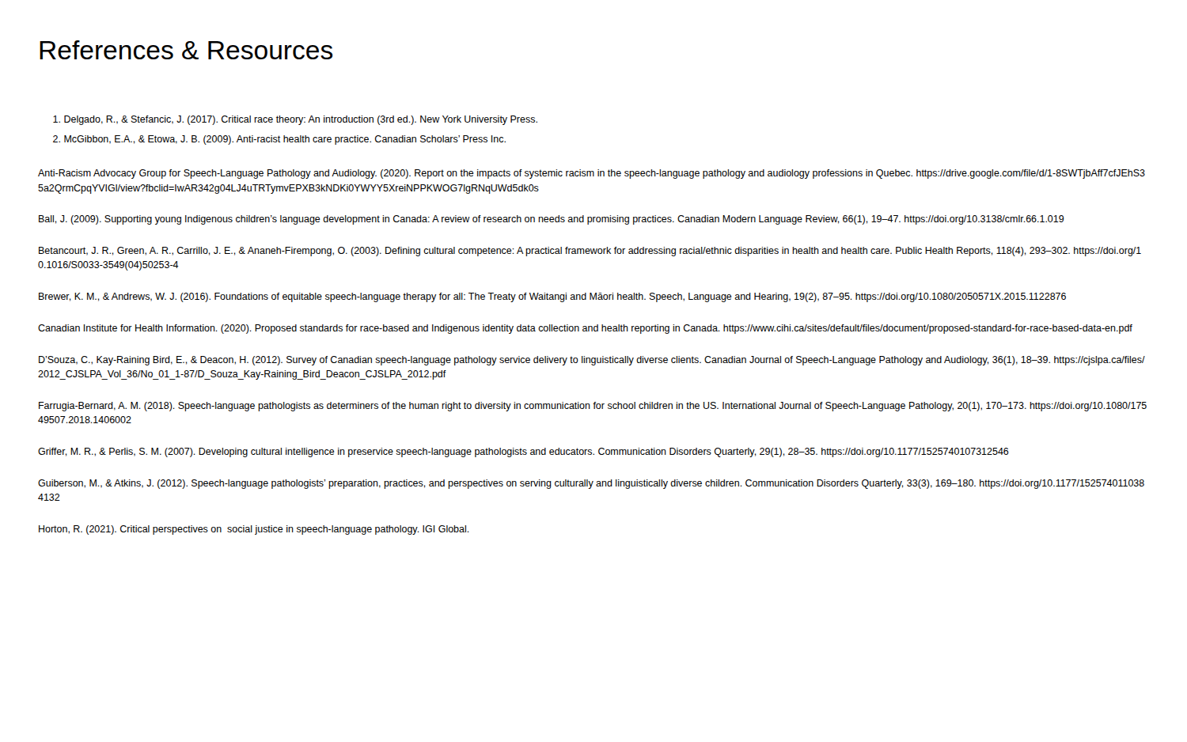References & Resources
Delgado, R., & Stefancic, J. (2017). Critical race theory: An introduction (3rd ed.). New York University Press.
McGibbon, E.A., & Etowa, J. B. (2009). Anti-racist health care practice. Canadian Scholars’ Press Inc.
Anti-Racism Advocacy Group for Speech-Language Pathology and Audiology. (2020). Report on the impacts of systemic racism in the speech-language pathology and audiology professions in Quebec. https://drive.google.com/file/d/1-8SWTjbAff7cfJEhS35a2QrmCpqYVIGl/view?fbclid=IwAR342g04LJ4uTRTymvEPXB3kNDKi0YWYY5XreiNPPKWOG7lgRNqUWd5dk0s
Ball, J. (2009). Supporting young Indigenous children’s language development in Canada: A review of research on needs and promising practices. Canadian Modern Language Review, 66(1), 19–47. https://doi.org/10.3138/cmlr.66.1.019
Betancourt, J. R., Green, A. R., Carrillo, J. E., & Ananeh-Firempong, O. (2003). Defining cultural competence: A practical framework for addressing racial/ethnic disparities in health and health care. Public Health Reports, 118(4), 293–302. https://doi.org/10.1016/S0033-3549(04)50253-4
Brewer, K. M., & Andrews, W. J. (2016). Foundations of equitable speech-language therapy for all: The Treaty of Waitangi and Māori health. Speech, Language and Hearing, 19(2), 87–95. https://doi.org/10.1080/2050571X.2015.1122876
Canadian Institute for Health Information. (2020). Proposed standards for race-based and Indigenous identity data collection and health reporting in Canada. https://www.cihi.ca/sites/default/files/document/proposed-standard-for-race-based-data-en.pdf
D’Souza, C., Kay-Raining Bird, E., & Deacon, H. (2012). Survey of Canadian speech-language pathology service delivery to linguistically diverse clients. Canadian Journal of Speech-Language Pathology and Audiology, 36(1), 18–39. https://cjslpa.ca/files/2012_CJSLPA_Vol_36/No_01_1-87/D_Souza_Kay-Raining_Bird_Deacon_CJSLPA_2012.pdf
Farrugia-Bernard, A. M. (2018). Speech-language pathologists as determiners of the human right to diversity in communication for school children in the US. International Journal of Speech-Language Pathology, 20(1), 170–173. https://doi.org/10.1080/17549507.2018.1406002
Griffer, M. R., & Perlis, S. M. (2007). Developing cultural intelligence in preservice speech-language pathologists and educators. Communication Disorders Quarterly, 29(1), 28–35. https://doi.org/10.1177/1525740107312546
Guiberson, M., & Atkins, J. (2012). Speech-language pathologists’ preparation, practices, and perspectives on serving culturally and linguistically diverse children. Communication Disorders Quarterly, 33(3), 169–180. https://doi.org/10.1177/1525740110384132
Horton, R. (2021). Critical perspectives on social justice in speech-language pathology. IGI Global.